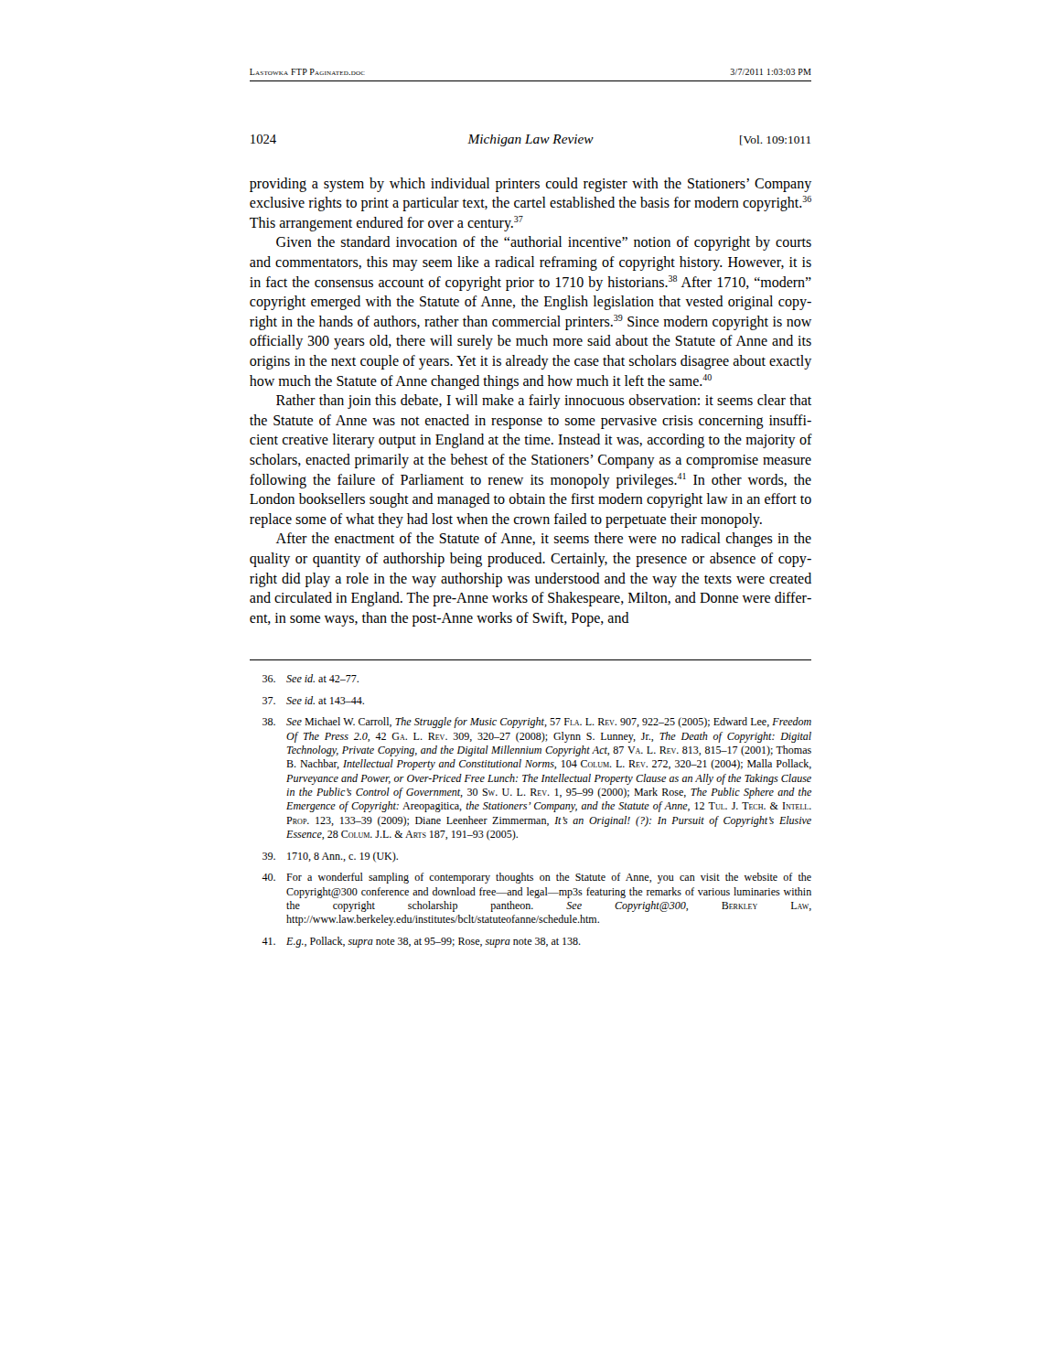Lastowka FTP Paginated.doc 3/7/2011 1:03:03 PM
1024 Michigan Law Review [Vol. 109:1011
providing a system by which individual printers could register with the Stationers’ Company exclusive rights to print a particular text, the cartel established the basis for modern copyright.36 This arrangement endured for over a century.37
Given the standard invocation of the “authorial incentive” notion of copyright by courts and commentators, this may seem like a radical reframing of copyright history. However, it is in fact the consensus account of copyright prior to 1710 by historians.38 After 1710, “modern” copyright emerged with the Statute of Anne, the English legislation that vested original copyright in the hands of authors, rather than commercial printers.39 Since modern copyright is now officially 300 years old, there will surely be much more said about the Statute of Anne and its origins in the next couple of years. Yet it is already the case that scholars disagree about exactly how much the Statute of Anne changed things and how much it left the same.40
Rather than join this debate, I will make a fairly innocuous observation: it seems clear that the Statute of Anne was not enacted in response to some pervasive crisis concerning insufficient creative literary output in England at the time. Instead it was, according to the majority of scholars, enacted primarily at the behest of the Stationers’ Company as a compromise measure following the failure of Parliament to renew its monopoly privileges.41 In other words, the London booksellers sought and managed to obtain the first modern copyright law in an effort to replace some of what they had lost when the crown failed to perpetuate their monopoly.
After the enactment of the Statute of Anne, it seems there were no radical changes in the quality or quantity of authorship being produced. Certainly, the presence or absence of copyright did play a role in the way authorship was understood and the way the texts were created and circulated in England. The pre-Anne works of Shakespeare, Milton, and Donne were different, in some ways, than the post-Anne works of Swift, Pope, and
36. See id. at 42–77.
37. See id. at 143–44.
38. See Michael W. Carroll, The Struggle for Music Copyright, 57 Fla. L. Rev. 907, 922–25 (2005); Edward Lee, Freedom Of The Press 2.0, 42 Ga. L. Rev. 309, 320–27 (2008); Glynn S. Lunney, Jr., The Death of Copyright: Digital Technology, Private Copying, and the Digital Millennium Copyright Act, 87 Va. L. Rev. 813, 815–17 (2001); Thomas B. Nachbar, Intellectual Property and Constitutional Norms, 104 Colum. L. Rev. 272, 320–21 (2004); Malla Pollack, Purveyance and Power, or Over-Priced Free Lunch: The Intellectual Property Clause as an Ally of the Takings Clause in the Public’s Control of Government, 30 Sw. U. L. Rev. 1, 95–99 (2000); Mark Rose, The Public Sphere and the Emergence of Copyright: Areopagitica, the Stationers’ Company, and the Statute of Anne, 12 Tul. J. Tech. & Intell. Prop. 123, 133–39 (2009); Diane Leenheer Zimmerman, It’s an Original! (?): In Pursuit of Copyright’s Elusive Essence, 28 Colum. J.L. & Arts 187, 191–93 (2005).
39. 1710, 8 Ann., c. 19 (UK).
40. For a wonderful sampling of contemporary thoughts on the Statute of Anne, you can visit the website of the Copyright@300 conference and download free—and legal—mp3s featuring the remarks of various luminaries within the copyright scholarship pantheon. See Copyright@300, Berkley Law, http://www.law.berkeley.edu/institutes/bclt/statuteofanne/schedule.htm.
41. E.g., Pollack, supra note 38, at 95–99; Rose, supra note 38, at 138.